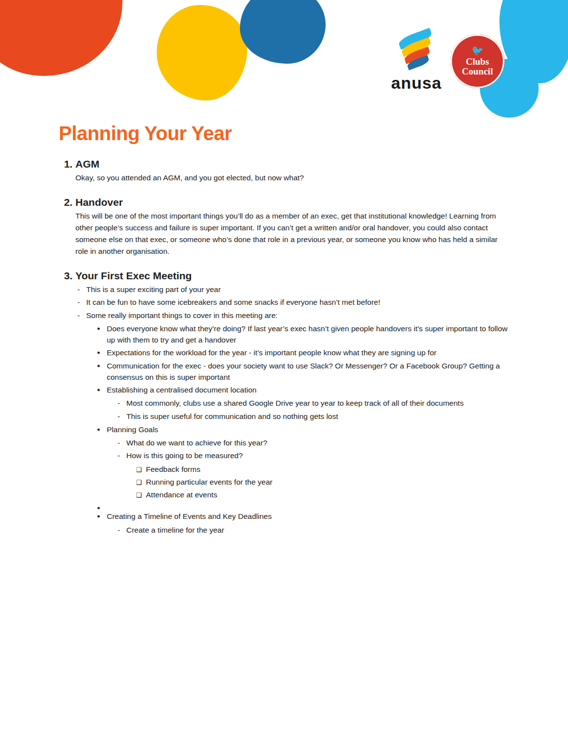anusa
🐦
Clubs
Council
Planning Your Year
AGM
Okay, so you attended an AGM, and you got elected, but now what?
Handover
This will be one of the most important things you’ll do as a member of an exec, get that institutional knowledge! Learning from other people’s success and failure is super important. If you can’t get a written and/or oral handover, you could also contact someone else on that exec, or someone who’s done that role in a previous year, or someone you know who has held a similar role in another organisation.
Your First Exec Meeting
This is a super exciting part of your year
It can be fun to have some icebreakers and some snacks if everyone hasn’t met before!
Some really important things to cover in this meeting are:
Does everyone know what they’re doing? If last year’s exec hasn’t given people handovers it’s super important to follow up with them to try and get a handover
Expectations for the workload for the year - it’s important people know what they are signing up for
Communication for the exec - does your society want to use Slack? Or Messenger? Or a Facebook Group? Getting a consensus on this is super important
Establishing a centralised document location
Most commonly, clubs use a shared Google Drive year to year to keep track of all of their documents
This is super useful for communication and so nothing gets lost
Planning Goals
What do we want to achieve for this year?
How is this going to be measured?
Feedback forms
Running particular events for the year
Attendance at events
Creating a Timeline of Events and Key Deadlines
Create a timeline for the year